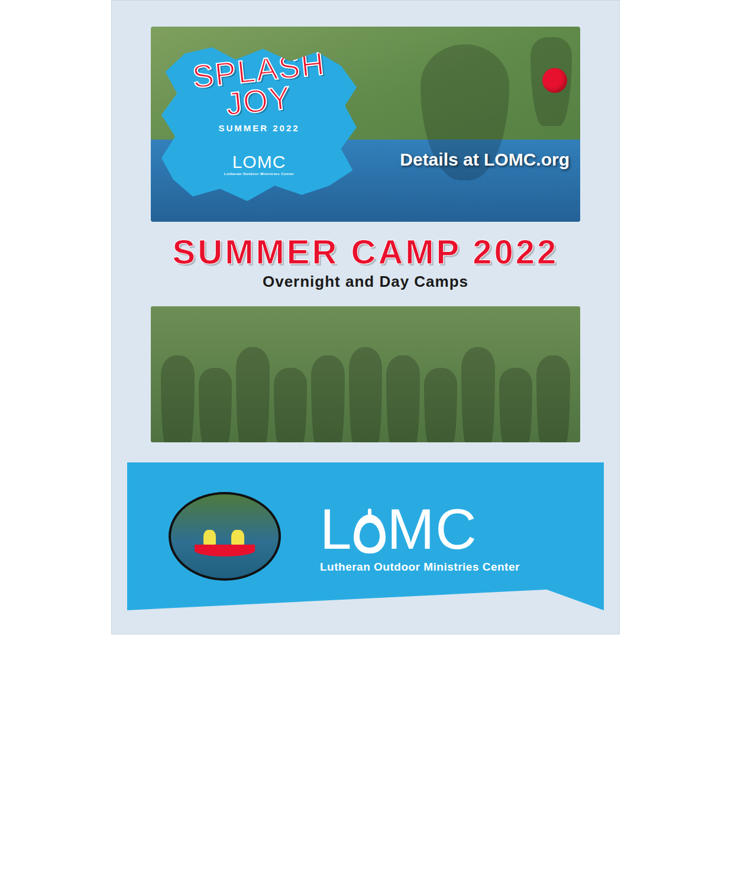SPLASH
JOY
SUMMER 2022
LOMCLutheran Outdoor Ministries Center
Details at LOMC.org
Splash Joy, Summer 2022 — LOMC. Details at LOMC.org
SUMMER CAMP 2022
Overnight and Day Camps
Campers and staff pose for a group photo.
Campers canoeing.
L MC Lutheran Outdoor Ministries Center